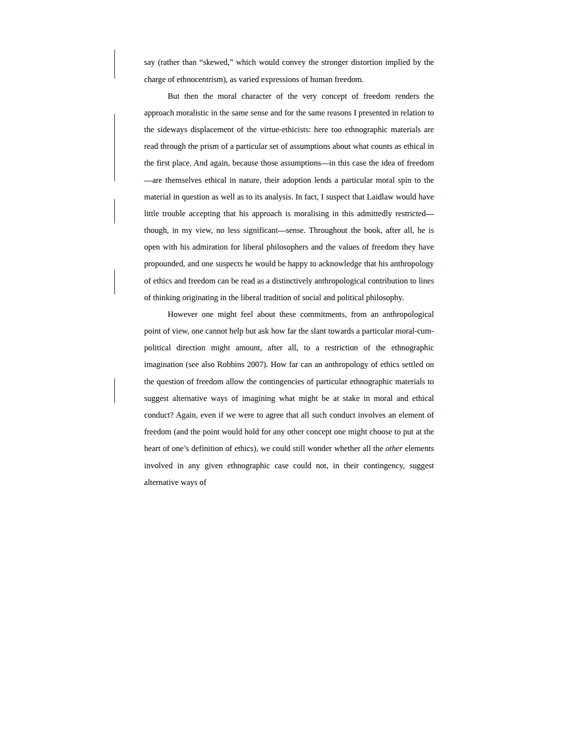say (rather than “skewed,” which would convey the stronger distortion implied by the charge of ethnocentrism), as varied expressions of human freedom.
But then the moral character of the very concept of freedom renders the approach moralistic in the same sense and for the same reasons I presented in relation to the sideways displacement of the virtue-ethicists: here too ethnographic materials are read through the prism of a particular set of assumptions about what counts as ethical in the first place. And again, because those assumptions—in this case the idea of freedom—are themselves ethical in nature, their adoption lends a particular moral spin to the material in question as well as to its analysis. In fact, I suspect that Laidlaw would have little trouble accepting that his approach is moralising in this admittedly restricted—though, in my view, no less significant—sense. Throughout the book, after all, he is open with his admiration for liberal philosophers and the values of freedom they have propounded, and one suspects he would be happy to acknowledge that his anthropology of ethics and freedom can be read as a distinctively anthropological contribution to lines of thinking originating in the liberal tradition of social and political philosophy.
However one might feel about these commitments, from an anthropological point of view, one cannot help but ask how far the slant towards a particular moral-cum-political direction might amount, after all, to a restriction of the ethnographic imagination (see also Robbins 2007). How far can an anthropology of ethics settled on the question of freedom allow the contingencies of particular ethnographic materials to suggest alternative ways of imagining what might be at stake in moral and ethical conduct? Again, even if we were to agree that all such conduct involves an element of freedom (and the point would hold for any other concept one might choose to put at the heart of one’s definition of ethics), we could still wonder whether all the other elements involved in any given ethnographic case could not, in their contingency, suggest alternative ways of